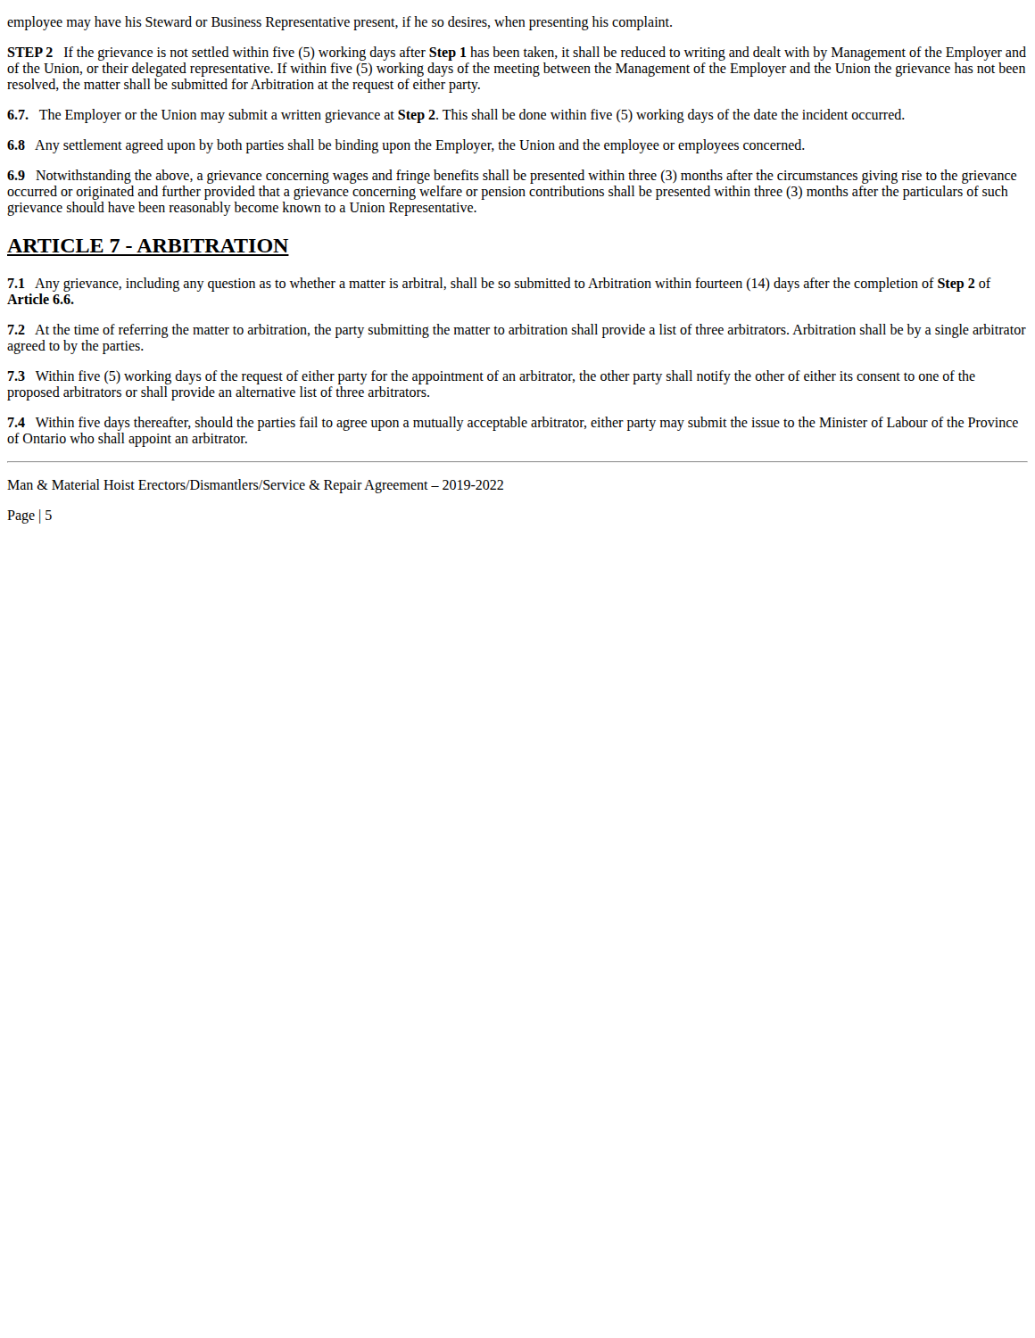employee may have his Steward or Business Representative present, if he so desires, when presenting his complaint.
STEP 2 If the grievance is not settled within five (5) working days after Step 1 has been taken, it shall be reduced to writing and dealt with by Management of the Employer and of the Union, or their delegated representative. If within five (5) working days of the meeting between the Management of the Employer and the Union the grievance has not been resolved, the matter shall be submitted for Arbitration at the request of either party.
6.7. The Employer or the Union may submit a written grievance at Step 2. This shall be done within five (5) working days of the date the incident occurred.
6.8 Any settlement agreed upon by both parties shall be binding upon the Employer, the Union and the employee or employees concerned.
6.9 Notwithstanding the above, a grievance concerning wages and fringe benefits shall be presented within three (3) months after the circumstances giving rise to the grievance occurred or originated and further provided that a grievance concerning welfare or pension contributions shall be presented within three (3) months after the particulars of such grievance should have been reasonably become known to a Union Representative.
ARTICLE 7 - ARBITRATION
7.1 Any grievance, including any question as to whether a matter is arbitral, shall be so submitted to Arbitration within fourteen (14) days after the completion of Step 2 of Article 6.6.
7.2 At the time of referring the matter to arbitration, the party submitting the matter to arbitration shall provide a list of three arbitrators. Arbitration shall be by a single arbitrator agreed to by the parties.
7.3 Within five (5) working days of the request of either party for the appointment of an arbitrator, the other party shall notify the other of either its consent to one of the proposed arbitrators or shall provide an alternative list of three arbitrators.
7.4 Within five days thereafter, should the parties fail to agree upon a mutually acceptable arbitrator, either party may submit the issue to the Minister of Labour of the Province of Ontario who shall appoint an arbitrator.
Man & Material Hoist Erectors/Dismantlers/Service & Repair Agreement – 2019-2022
Page | 5